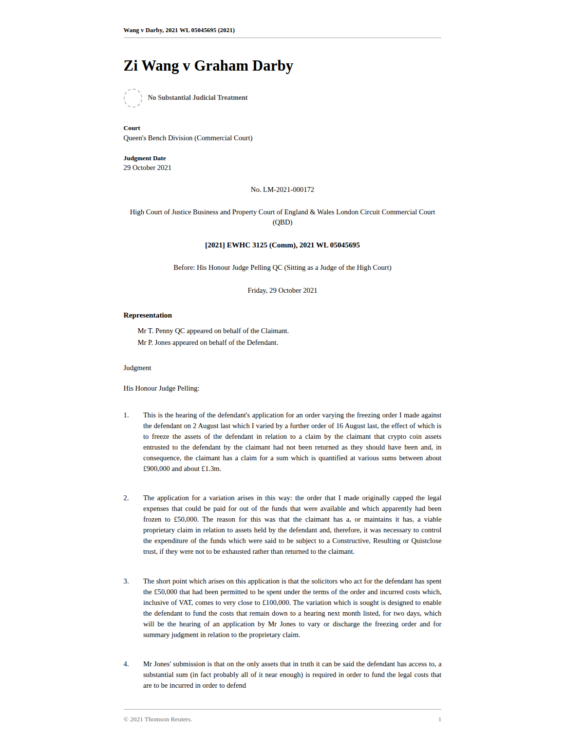Wang v Darby, 2021 WL 05045695 (2021)
Zi Wang v Graham Darby
No Substantial Judicial Treatment
Court
Queen's Bench Division (Commercial Court)
Judgment Date
29 October 2021
No. LM-2021-000172
High Court of Justice Business and Property Court of England & Wales London Circuit Commercial Court (QBD)
[2021] EWHC 3125 (Comm), 2021 WL 05045695
Before: His Honour Judge Pelling QC (Sitting as a Judge of the High Court)
Friday, 29 October 2021
Representation
Mr T. Penny QC appeared on behalf of the Claimant.
Mr P. Jones appeared on behalf of the Defendant.
Judgment
His Honour Judge Pelling:
This is the hearing of the defendant's application for an order varying the freezing order I made against the defendant on 2 August last which I varied by a further order of 16 August last, the effect of which is to freeze the assets of the defendant in relation to a claim by the claimant that crypto coin assets entrusted to the defendant by the claimant had not been returned as they should have been and, in consequence, the claimant has a claim for a sum which is quantified at various sums between about £900,000 and about £1.3m.
The application for a variation arises in this way: the order that I made originally capped the legal expenses that could be paid for out of the funds that were available and which apparently had been frozen to £50,000. The reason for this was that the claimant has a, or maintains it has, a viable proprietary claim in relation to assets held by the defendant and, therefore, it was necessary to control the expenditure of the funds which were said to be subject to a Constructive, Resulting or Quistclose trust, if they were not to be exhausted rather than returned to the claimant.
The short point which arises on this application is that the solicitors who act for the defendant has spent the £50,000 that had been permitted to be spent under the terms of the order and incurred costs which, inclusive of VAT, comes to very close to £100,000. The variation which is sought is designed to enable the defendant to fund the costs that remain down to a hearing next month listed, for two days, which will be the hearing of an application by Mr Jones to vary or discharge the freezing order and for summary judgment in relation to the proprietary claim.
Mr Jones' submission is that on the only assets that in truth it can be said the defendant has access to, a substantial sum (in fact probably all of it near enough) is required in order to fund the legal costs that are to be incurred in order to defend
© 2021 Thomson Reuters.
1